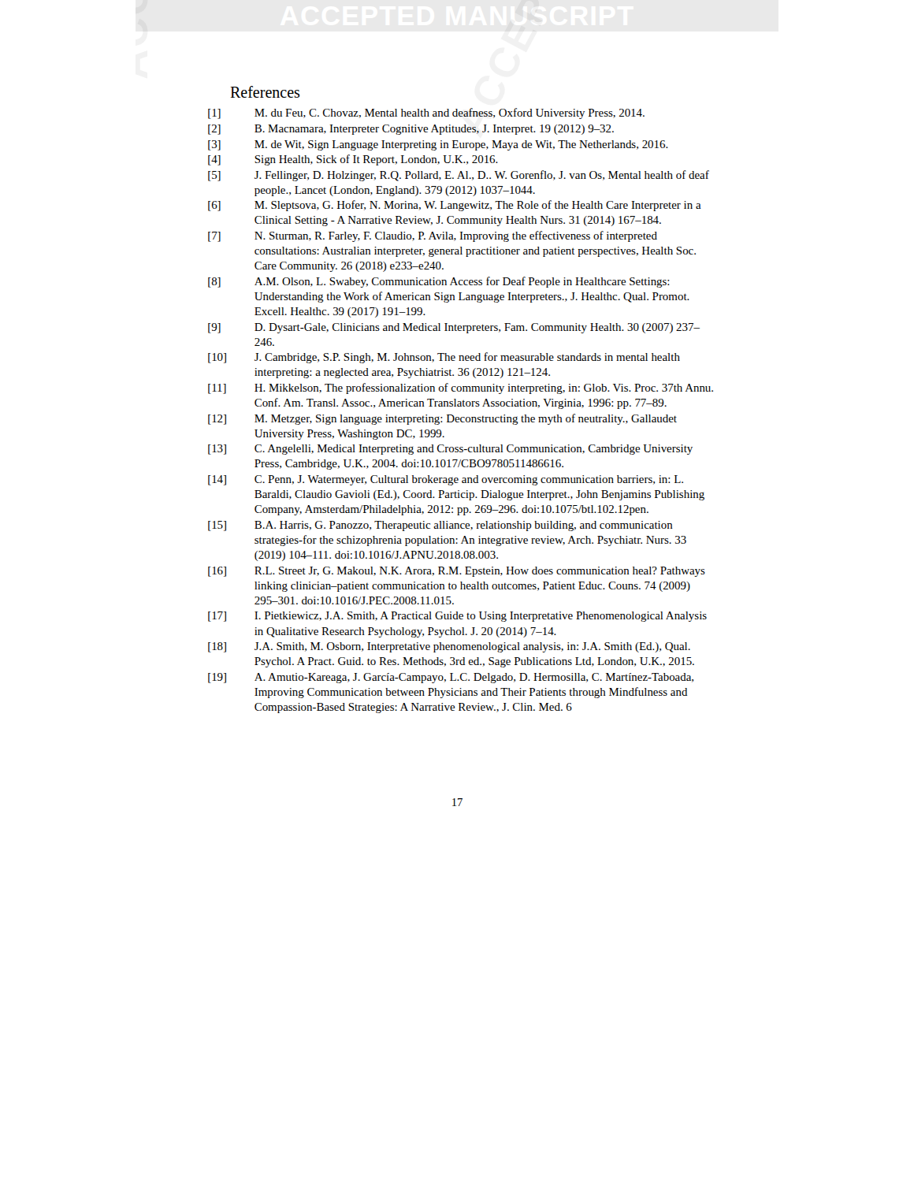ACCEPTED MANUSCRIPT
ACCEPTED MANUSCRIPT ACCEPTED MANUSCRIPT
References
[1] M. du Feu, C. Chovaz, Mental health and deafness, Oxford University Press, 2014.
[2] B. Macnamara, Interpreter Cognitive Aptitudes, J. Interpret. 19 (2012) 9–32.
[3] M. de Wit, Sign Language Interpreting in Europe, Maya de Wit, The Netherlands, 2016.
[4] Sign Health, Sick of It Report, London, U.K., 2016.
[5] J. Fellinger, D. Holzinger, R.Q. Pollard, E. Al., D.. W. Gorenflo, J. van Os, Mental health of deaf people., Lancet (London, England). 379 (2012) 1037–1044.
[6] M. Sleptsova, G. Hofer, N. Morina, W. Langewitz, The Role of the Health Care Interpreter in a Clinical Setting - A Narrative Review, J. Community Health Nurs. 31 (2014) 167–184.
[7] N. Sturman, R. Farley, F. Claudio, P. Avila, Improving the effectiveness of interpreted consultations: Australian interpreter, general practitioner and patient perspectives, Health Soc. Care Community. 26 (2018) e233–e240.
[8] A.M. Olson, L. Swabey, Communication Access for Deaf People in Healthcare Settings: Understanding the Work of American Sign Language Interpreters., J. Healthc. Qual. Promot. Excell. Healthc. 39 (2017) 191–199.
[9] D. Dysart-Gale, Clinicians and Medical Interpreters, Fam. Community Health. 30 (2007) 237–246.
[10] J. Cambridge, S.P. Singh, M. Johnson, The need for measurable standards in mental health interpreting: a neglected area, Psychiatrist. 36 (2012) 121–124.
[11] H. Mikkelson, The professionalization of community interpreting, in: Glob. Vis. Proc. 37th Annu. Conf. Am. Transl. Assoc., American Translators Association, Virginia, 1996: pp. 77–89.
[12] M. Metzger, Sign language interpreting: Deconstructing the myth of neutrality., Gallaudet University Press, Washington DC, 1999.
[13] C. Angelelli, Medical Interpreting and Cross-cultural Communication, Cambridge University Press, Cambridge, U.K., 2004. doi:10.1017/CBO9780511486616.
[14] C. Penn, J. Watermeyer, Cultural brokerage and overcoming communication barriers, in: L. Baraldi, Claudio Gavioli (Ed.), Coord. Particip. Dialogue Interpret., John Benjamins Publishing Company, Amsterdam/Philadelphia, 2012: pp. 269–296. doi:10.1075/btl.102.12pen.
[15] B.A. Harris, G. Panozzo, Therapeutic alliance, relationship building, and communication strategies-for the schizophrenia population: An integrative review, Arch. Psychiatr. Nurs. 33 (2019) 104–111. doi:10.1016/J.APNU.2018.08.003.
[16] R.L. Street Jr, G. Makoul, N.K. Arora, R.M. Epstein, How does communication heal? Pathways linking clinician–patient communication to health outcomes, Patient Educ. Couns. 74 (2009) 295–301. doi:10.1016/J.PEC.2008.11.015.
[17] I. Pietkiewicz, J.A. Smith, A Practical Guide to Using Interpretative Phenomenological Analysis in Qualitative Research Psychology, Psychol. J. 20 (2014) 7–14.
[18] J.A. Smith, M. Osborn, Interpretative phenomenological analysis, in: J.A. Smith (Ed.), Qual. Psychol. A Pract. Guid. to Res. Methods, 3rd ed., Sage Publications Ltd, London, U.K., 2015.
[19] A. Amutio-Kareaga, J. García-Campayo, L.C. Delgado, D. Hermosilla, C. Martínez-Taboada, Improving Communication between Physicians and Their Patients through Mindfulness and Compassion-Based Strategies: A Narrative Review., J. Clin. Med. 6
17